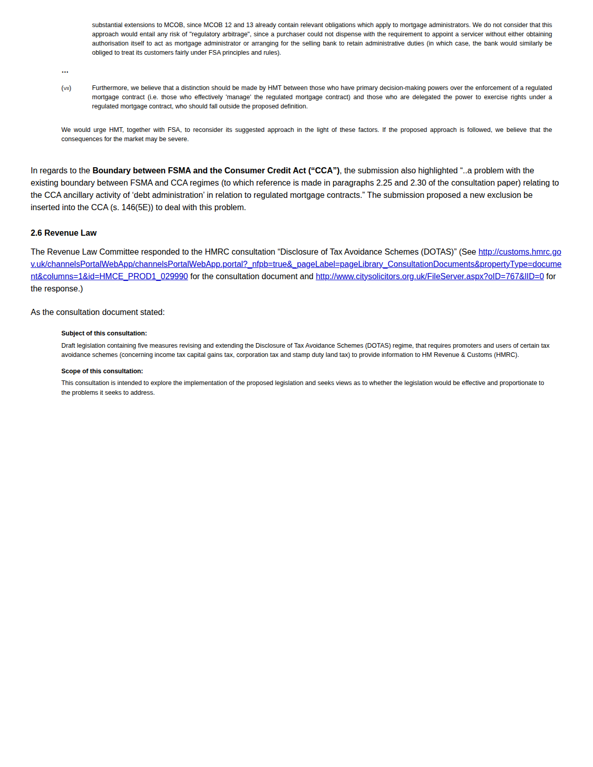substantial extensions to MCOB, since MCOB 12 and 13 already contain relevant obligations which apply to mortgage administrators. We do not consider that this approach would entail any risk of "regulatory arbitrage", since a purchaser could not dispense with the requirement to appoint a servicer without either obtaining authorisation itself to act as mortgage administrator or arranging for the selling bank to retain administrative duties (in which case, the bank would similarly be obliged to treat its customers fairly under FSA principles and rules).
…
(vii) Furthermore, we believe that a distinction should be made by HMT between those who have primary decision-making powers over the enforcement of a regulated mortgage contract (i.e. those who effectively 'manage' the regulated mortgage contract) and those who are delegated the power to exercise rights under a regulated mortgage contract, who should fall outside the proposed definition.
We would urge HMT, together with FSA, to reconsider its suggested approach in the light of these factors. If the proposed approach is followed, we believe that the consequences for the market may be severe.
In regards to the Boundary between FSMA and the Consumer Credit Act (“CCA”), the submission also highlighted “..a problem with the existing boundary between FSMA and CCA regimes (to which reference is made in paragraphs 2.25 and 2.30 of the consultation paper) relating to the CCA ancillary activity of ‘debt administration’ in relation to regulated mortgage contracts.” The submission proposed a new exclusion be inserted into the CCA (s. 146(5E)) to deal with this problem.
2.6 Revenue Law
The Revenue Law Committee responded to the HMRC consultation “Disclosure of Tax Avoidance Schemes (DOTAS)” (See http://customs.hmrc.gov.uk/channelsPortalWebApp/channelsPortalWebApp.portal?_nfpb=true&_pageLabel=pageLibrary_ConsultationDocuments&propertyType=document&columns=1&id=HMCE_PROD1_029990 for the consultation document and http://www.citysolicitors.org.uk/FileServer.aspx?oID=767&lID=0 for the response.)
As the consultation document stated:
Subject of this consultation:
Draft legislation containing five measures revising and extending the Disclosure of Tax Avoidance Schemes (DOTAS) regime, that requires promoters and users of certain tax avoidance schemes (concerning income tax capital gains tax, corporation tax and stamp duty land tax) to provide information to HM Revenue & Customs (HMRC).
Scope of this consultation:
This consultation is intended to explore the implementation of the proposed legislation and seeks views as to whether the legislation would be effective and proportionate to the problems it seeks to address.